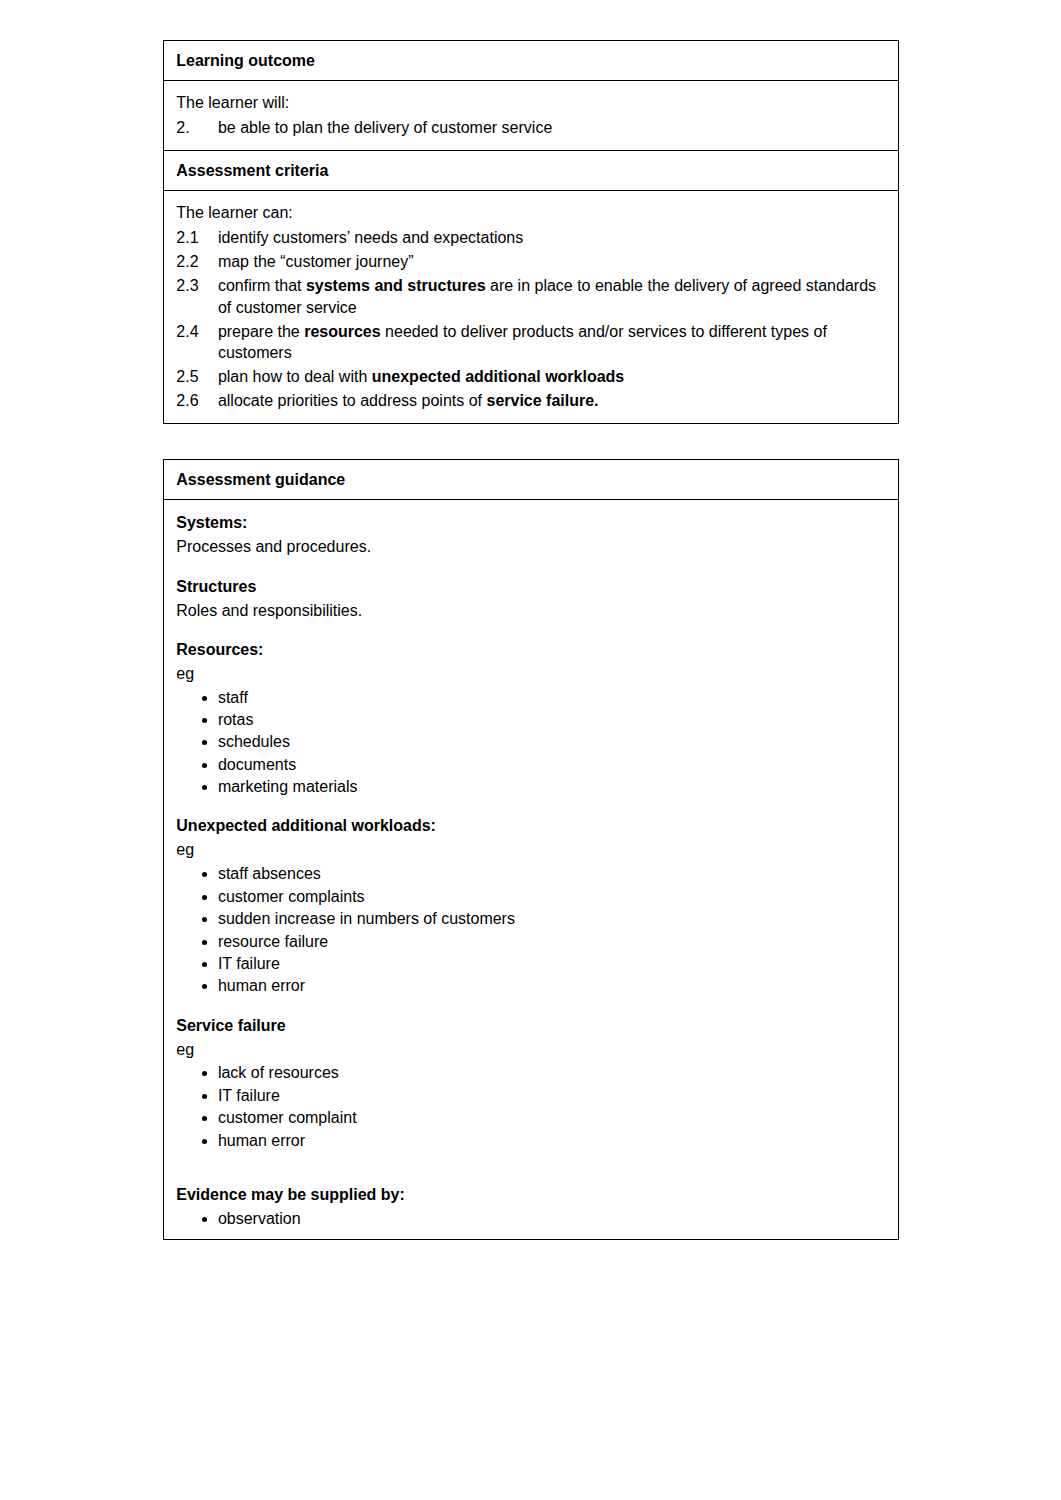| Learning outcome |
| The learner will: 2. be able to plan the delivery of customer service |
| Assessment criteria |
| The learner can: 2.1 identify customers’ needs and expectations 2.2 map the “customer journey” 2.3 confirm that systems and structures are in place to enable the delivery of agreed standards of customer service 2.4 prepare the resources needed to deliver products and/or services to different types of customers 2.5 plan how to deal with unexpected additional workloads 2.6 allocate priorities to address points of service failure. |
| Assessment guidance |
| Systems: Processes and procedures. Structures Roles and responsibilities. Resource s: eg staff rotas schedules documents marketing materials Unexpected additional workload s: eg staff absences customer complaints sudden increase in numbers of customers resource failure IT failure human error Service failure eg lack of resources IT failure customer complaint human error Evidence may be supplied by: observation |